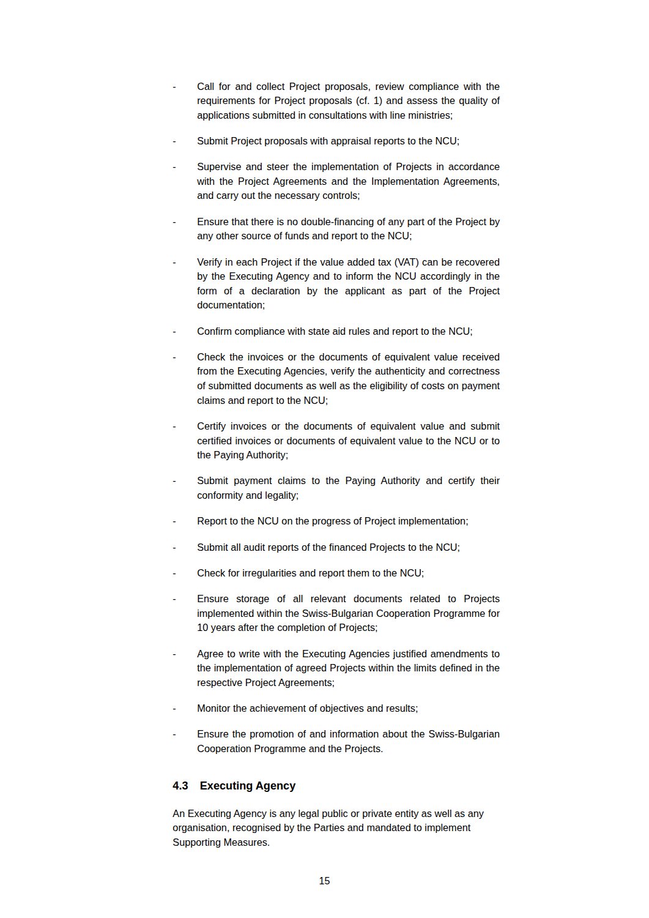Call for and collect Project proposals, review compliance with the requirements for Project proposals (cf. 1) and assess the quality of applications submitted in consultations with line ministries;
Submit Project proposals with appraisal reports to the NCU;
Supervise and steer the implementation of Projects in accordance with the Project Agreements and the Implementation Agreements, and carry out the necessary controls;
Ensure that there is no double-financing of any part of the Project by any other source of funds and report to the NCU;
Verify in each Project if the value added tax (VAT) can be recovered by the Executing Agency and to inform the NCU accordingly in the form of a declaration by the applicant as part of the Project documentation;
Confirm compliance with state aid rules and report to the NCU;
Check the invoices or the documents of equivalent value received from the Executing Agencies, verify the authenticity and correctness of submitted documents as well as the eligibility of costs on payment claims and report to the NCU;
Certify invoices or the documents of equivalent value and submit certified invoices or documents of equivalent value to the NCU or to the Paying Authority;
Submit payment claims to the Paying Authority and certify their conformity and legality;
Report to the NCU on the progress of Project implementation;
Submit all audit reports of the financed Projects to the NCU;
Check for irregularities and report them to the NCU;
Ensure storage of all relevant documents related to Projects implemented within the Swiss-Bulgarian Cooperation Programme for 10 years after the completion of Projects;
Agree to write with the Executing Agencies justified amendments to the implementation of agreed Projects within the limits defined in the respective Project Agreements;
Monitor the achievement of objectives and results;
Ensure the promotion of and information about the Swiss-Bulgarian Cooperation Programme and the Projects.
4.3 Executing Agency
An Executing Agency is any legal public or private entity as well as any organisation, recognised by the Parties and mandated to implement Supporting Measures.
15